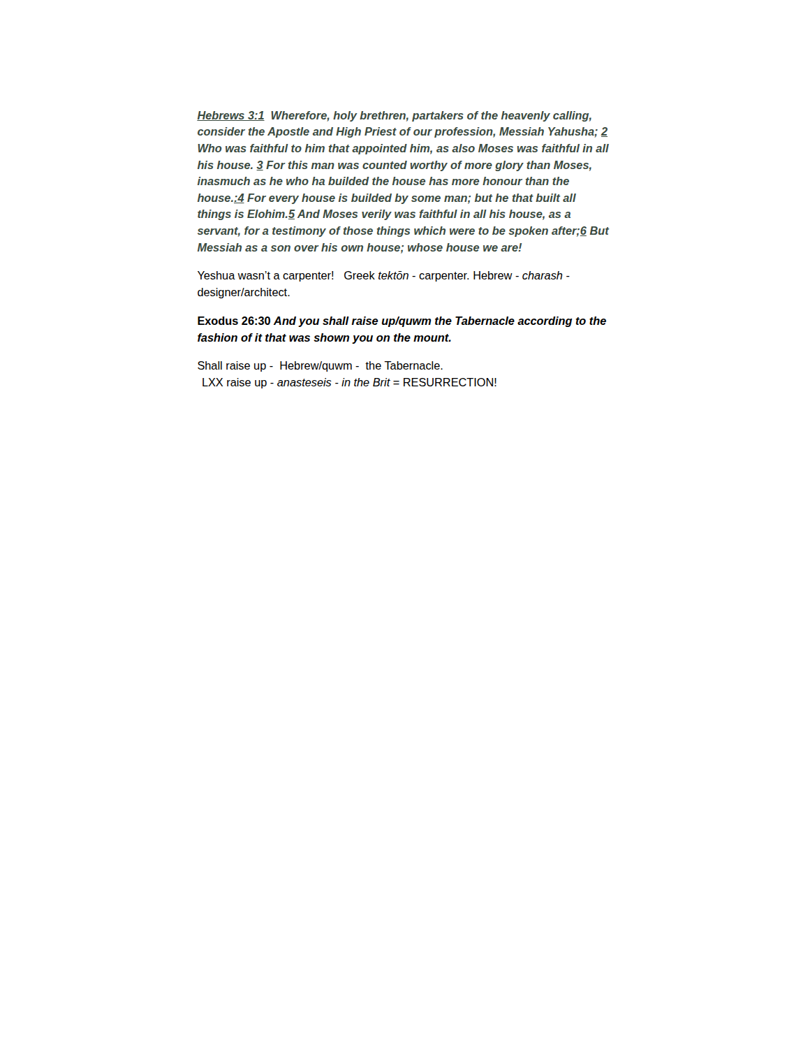Hebrews 3:1 Wherefore, holy brethren, partakers of the heavenly calling, consider the Apostle and High Priest of our profession, Messiah Yahusha; 2 Who was faithful to him that appointed him, as also Moses was faithful in all his house. 3 For this man was counted worthy of more glory than Moses, inasmuch as he who ha builded the house has more honour than the house.:4 For every house is builded by some man; but he that built all things is Elohim.5 And Moses verily was faithful in all his house, as a servant, for a testimony of those things which were to be spoken after;6 But Messiah as a son over his own house; whose house we are!
Yeshua wasn’t a carpenter! Greek tektōn - carpenter. Hebrew - charash - designer/architect.
Exodus 26:30 And you shall raise up/quwm the Tabernacle according to the fashion of it that was shown you on the mount.
Shall raise up - Hebrew/quwm - the Tabernacle.
LXX raise up - anasteseis - in the Brit = RESURRECTION!